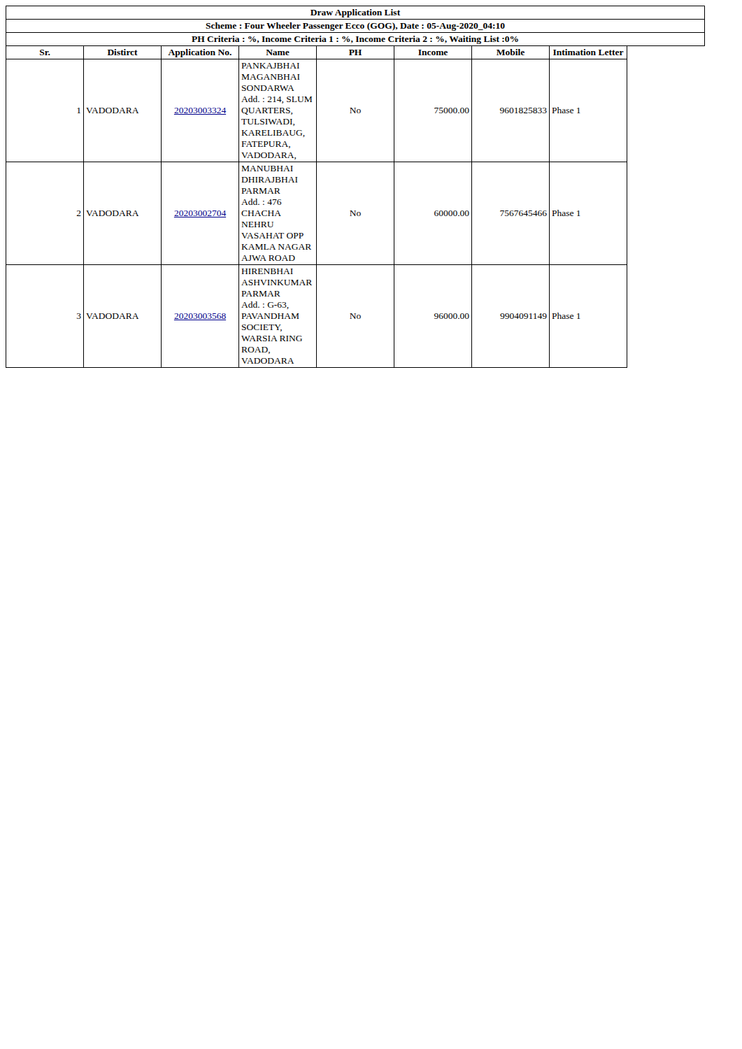| Draw Application List |
| Scheme : Four Wheeler Passenger Ecco (GOG), Date : 05-Aug-2020_04:10 |
| PH Criteria : %, Income Criteria 1 : %, Income Criteria 2 : %, Waiting List :0% |
| Sr. | Distirct | Application No. | Name | PH | Income | Mobile | Intimation Letter |
| 1 | VADODARA | 20203003324 | PANKAJBHAI MAGANBHAI SONDARWA Add. : 214, SLUM QUARTERS, TULSIWADI, KARELIBAUG, FATEPURA, VADODARA, | No | 75000.00 | 9601825833 | Phase 1 |
| 2 | VADODARA | 20203002704 | MANUBHAI DHIRAJBHAI PARMAR Add. : 476 CHACHA NEHRU VASAHAT OPP KAMLA NAGAR AJWA ROAD | No | 60000.00 | 7567645466 | Phase 1 |
| 3 | VADODARA | 20203003568 | HIRENBHAI ASHVINKUMAR PARMAR Add. : G-63, PAVANDHAM SOCIETY, WARSIA RING ROAD, VADODARA | No | 96000.00 | 9904091149 | Phase 1 |